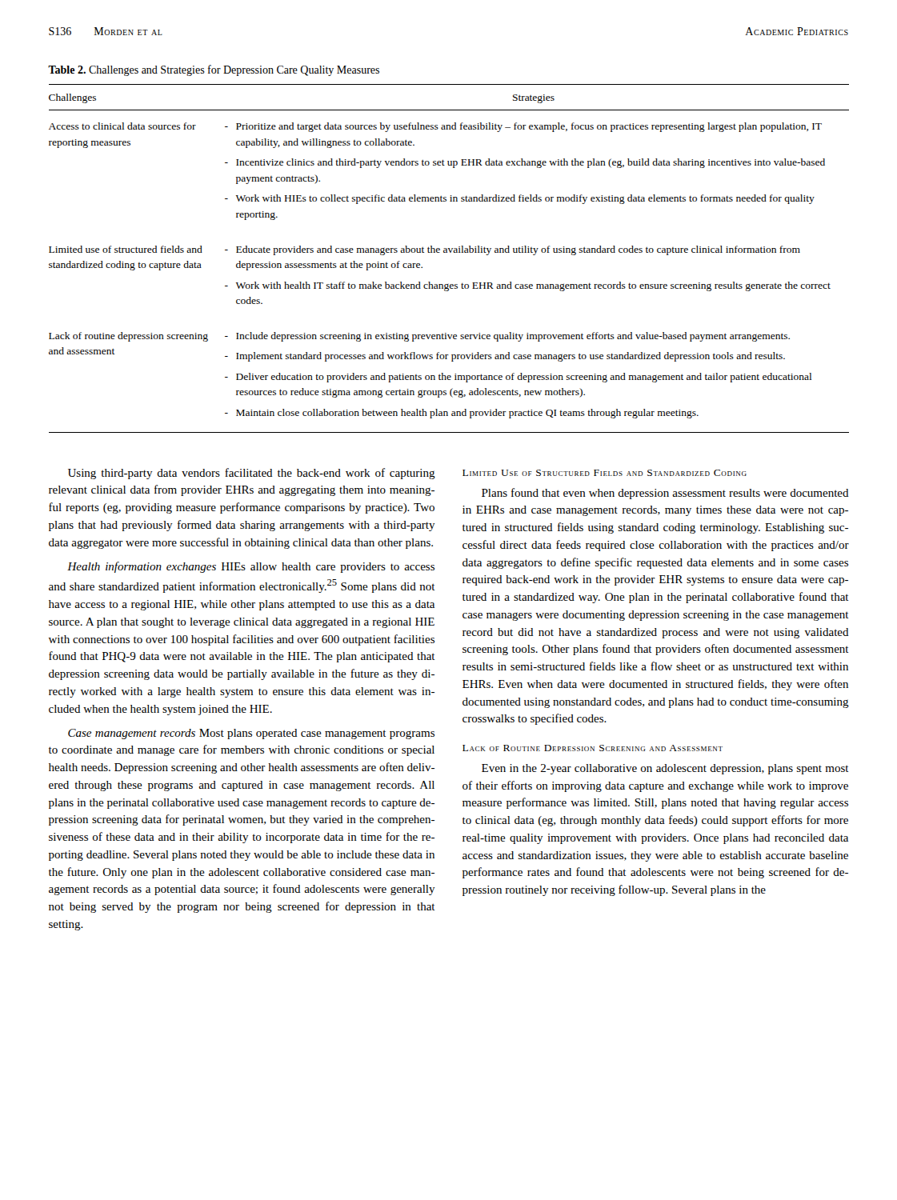S136 Morden et al
Academic Pediatrics
Table 2. Challenges and Strategies for Depression Care Quality Measures
| Challenges | Strategies |
| --- | --- |
| Access to clinical data sources for reporting measures | Prioritize and target data sources by usefulness and feasibility – for example, focus on practices representing largest plan population, IT capability, and willingness to collaborate. Incentivize clinics and third-party vendors to set up EHR data exchange with the plan (eg, build data sharing incentives into value-based payment contracts). Work with HIEs to collect specific data elements in standardized fields or modify existing data elements to formats needed for quality reporting. |
| Limited use of structured fields and standardized coding to capture data | Educate providers and case managers about the availability and utility of using standard codes to capture clinical information from depression assessments at the point of care. Work with health IT staff to make backend changes to EHR and case management records to ensure screening results generate the correct codes. |
| Lack of routine depression screening and assessment | Include depression screening in existing preventive service quality improvement efforts and value-based payment arrangements. Implement standard processes and workflows for providers and case managers to use standardized depression tools and results. Deliver education to providers and patients on the importance of depression screening and management and tailor patient educational resources to reduce stigma among certain groups (eg, adolescents, new mothers). Maintain close collaboration between health plan and provider practice QI teams through regular meetings. |
Using third-party data vendors facilitated the back-end work of capturing relevant clinical data from provider EHRs and aggregating them into meaningful reports (eg, providing measure performance comparisons by practice). Two plans that had previously formed data sharing arrangements with a third-party data aggregator were more successful in obtaining clinical data than other plans.
Health information exchanges HIEs allow health care providers to access and share standardized patient information electronically.25 Some plans did not have access to a regional HIE, while other plans attempted to use this as a data source. A plan that sought to leverage clinical data aggregated in a regional HIE with connections to over 100 hospital facilities and over 600 outpatient facilities found that PHQ-9 data were not available in the HIE. The plan anticipated that depression screening data would be partially available in the future as they directly worked with a large health system to ensure this data element was included when the health system joined the HIE.
Case management records Most plans operated case management programs to coordinate and manage care for members with chronic conditions or special health needs. Depression screening and other health assessments are often delivered through these programs and captured in case management records. All plans in the perinatal collaborative used case management records to capture depression screening data for perinatal women, but they varied in the comprehensiveness of these data and in their ability to incorporate data in time for the reporting deadline. Several plans noted they would be able to include these data in the future. Only one plan in the adolescent collaborative considered case management records as a potential data source; it found adolescents were generally not being served by the program nor being screened for depression in that setting.
Limited Use of Structured Fields and Standardized Coding
Plans found that even when depression assessment results were documented in EHRs and case management records, many times these data were not captured in structured fields using standard coding terminology. Establishing successful direct data feeds required close collaboration with the practices and/or data aggregators to define specific requested data elements and in some cases required back-end work in the provider EHR systems to ensure data were captured in a standardized way. One plan in the perinatal collaborative found that case managers were documenting depression screening in the case management record but did not have a standardized process and were not using validated screening tools. Other plans found that providers often documented assessment results in semi-structured fields like a flow sheet or as unstructured text within EHRs. Even when data were documented in structured fields, they were often documented using nonstandard codes, and plans had to conduct time-consuming crosswalks to specified codes.
Lack of Routine Depression Screening and Assessment
Even in the 2-year collaborative on adolescent depression, plans spent most of their efforts on improving data capture and exchange while work to improve measure performance was limited. Still, plans noted that having regular access to clinical data (eg, through monthly data feeds) could support efforts for more real-time quality improvement with providers. Once plans had reconciled data access and standardization issues, they were able to establish accurate baseline performance rates and found that adolescents were not being screened for depression routinely nor receiving follow-up. Several plans in the